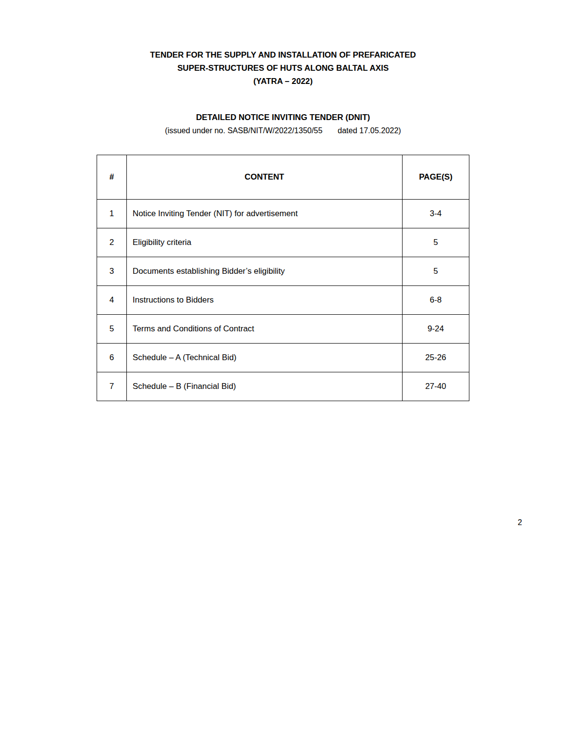TENDER FOR THE SUPPLY AND INSTALLATION OF PREFARICATED
SUPER-STRUCTURES OF HUTS ALONG BALTAL AXIS
(YATRA – 2022)
DETAILED NOTICE INVITING TENDER (DNIT)
(issued under no. SASB/NIT/W/2022/1350/55 dated 17.05.2022)
| # | CONTENT | PAGE(S) |
| --- | --- | --- |
| 1 | Notice Inviting Tender (NIT) for advertisement | 3-4 |
| 2 | Eligibility criteria | 5 |
| 3 | Documents establishing Bidder’s eligibility | 5 |
| 4 | Instructions to Bidders | 6-8 |
| 5 | Terms and Conditions of Contract | 9-24 |
| 6 | Schedule – A (Technical Bid) | 25-26 |
| 7 | Schedule – B (Financial Bid) | 27-40 |
2